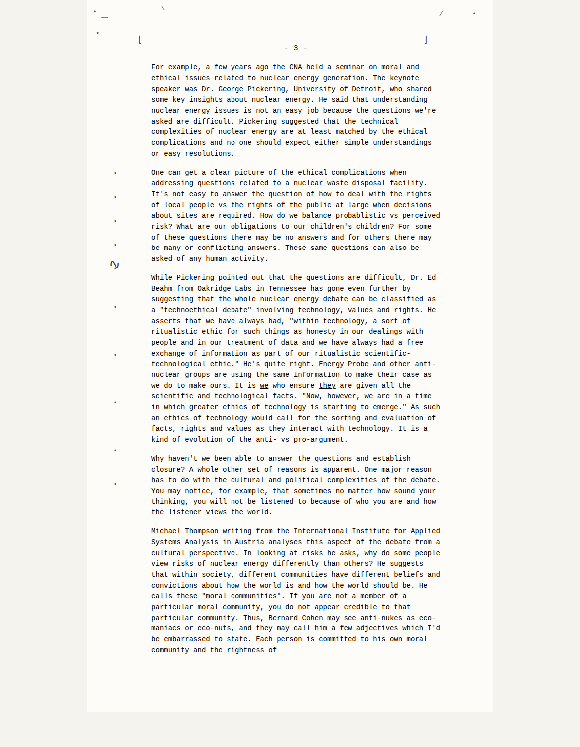• —— \ / • • — ⌊ ⌋ • • • • • ∿ • • • • •
- 3 -
For example, a few years ago the CNA held a seminar on moral and ethical issues related to nuclear energy generation. The keynote speaker was Dr. George Pickering, University of Detroit, who shared some key insights about nuclear energy. He said that understanding nuclear energy issues is not an easy job because the questions we're asked are difficult. Pickering suggested that the technical complexities of nuclear energy are at least matched by the ethical complications and no one should expect either simple understandings or easy resolutions.
One can get a clear picture of the ethical complications when addressing questions related to a nuclear waste disposal facility. It's not easy to answer the question of how to deal with the rights of local people vs the rights of the public at large when decisions about sites are required. How do we balance probablistic vs perceived risk? What are our obligations to our children's children? For some of these questions there may be no answers and for others there may be many or conflicting answers. These same questions can also be asked of any human activity.
While Pickering pointed out that the questions are difficult, Dr. Ed Beahm from Oakridge Labs in Tennessee has gone even further by suggesting that the whole nuclear energy debate can be classified as a "technoethical debate" involving technology, values and rights. He asserts that we have always had, "within technology, a sort of ritualistic ethic for such things as honesty in our dealings with people and in our treatment of data and we have always had a free exchange of information as part of our ritualistic scientific-technological ethic." He's quite right. Energy Probe and other anti-nuclear groups are using the same information to make their case as we do to make ours. It is we who ensure they are given all the scientific and technological facts. "Now, however, we are in a time in which greater ethics of technology is starting to emerge." As such an ethics of technology would call for the sorting and evaluation of facts, rights and values as they interact with technology. It is a kind of evolution of the anti- vs pro-argument.
Why haven't we been able to answer the questions and establish closure? A whole other set of reasons is apparent. One major reason has to do with the cultural and political complexities of the debate. You may notice, for example, that sometimes no matter how sound your thinking, you will not be listened to because of who you are and how the listener views the world.
Michael Thompson writing from the International Institute for Applied Systems Analysis in Austria analyses this aspect of the debate from a cultural perspective. In looking at risks he asks, why do some people view risks of nuclear energy differently than others? He suggests that within society, different communities have different beliefs and convictions about how the world is and how the world should be. He calls these "moral communities". If you are not a member of a particular moral community, you do not appear credible to that particular community. Thus, Bernard Cohen may see anti-nukes as eco-maniacs or eco-nuts, and they may call him a few adjectives which I'd be embarrassed to state. Each person is committed to his own moral community and the rightness of